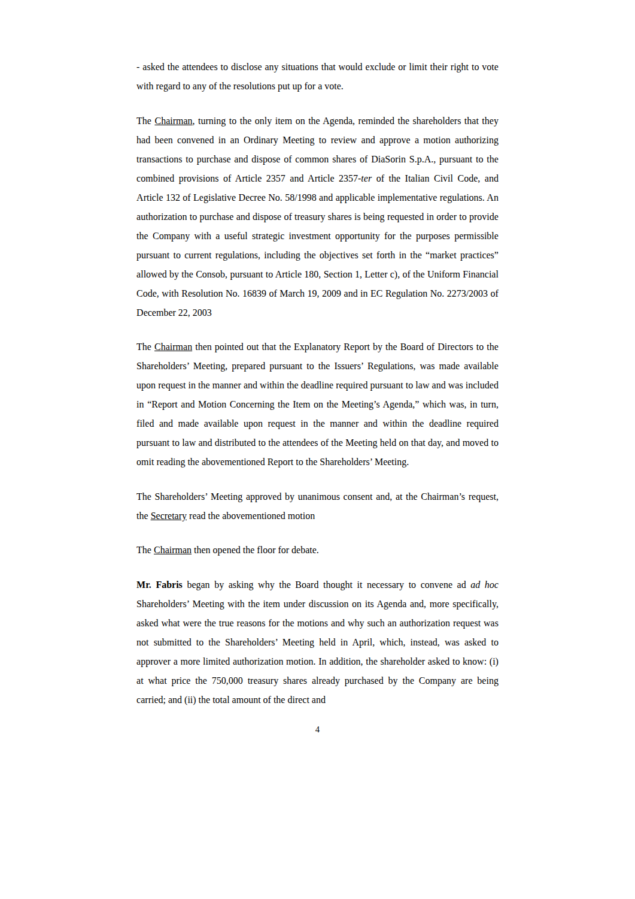- asked the attendees to disclose any situations that would exclude or limit their right to vote with regard to any of the resolutions put up for a vote.
The Chairman, turning to the only item on the Agenda, reminded the shareholders that they had been convened in an Ordinary Meeting to review and approve a motion authorizing transactions to purchase and dispose of common shares of DiaSorin S.p.A., pursuant to the combined provisions of Article 2357 and Article 2357-ter of the Italian Civil Code, and Article 132 of Legislative Decree No. 58/1998 and applicable implementative regulations. An authorization to purchase and dispose of treasury shares is being requested in order to provide the Company with a useful strategic investment opportunity for the purposes permissible pursuant to current regulations, including the objectives set forth in the “market practices” allowed by the Consob, pursuant to Article 180, Section 1, Letter c), of the Uniform Financial Code, with Resolution No. 16839 of March 19, 2009 and in EC Regulation No. 2273/2003 of December 22, 2003
The Chairman then pointed out that the Explanatory Report by the Board of Directors to the Shareholders’ Meeting, prepared pursuant to the Issuers’ Regulations, was made available upon request in the manner and within the deadline required pursuant to law and was included in “Report and Motion Concerning the Item on the Meeting’s Agenda,” which was, in turn, filed and made available upon request in the manner and within the deadline required pursuant to law and distributed to the attendees of the Meeting held on that day, and moved to omit reading the abovementioned Report to the Shareholders’ Meeting.
The Shareholders’ Meeting approved by unanimous consent and, at the Chairman’s request, the Secretary read the abovementioned motion
The Chairman then opened the floor for debate.
Mr. Fabris began by asking why the Board thought it necessary to convene ad ad hoc Shareholders’ Meeting with the item under discussion on its Agenda and, more specifically, asked what were the true reasons for the motions and why such an authorization request was not submitted to the Shareholders’ Meeting held in April, which, instead, was asked to approver a more limited authorization motion. In addition, the shareholder asked to know: (i) at what price the 750,000 treasury shares already purchased by the Company are being carried; and (ii) the total amount of the direct and
4